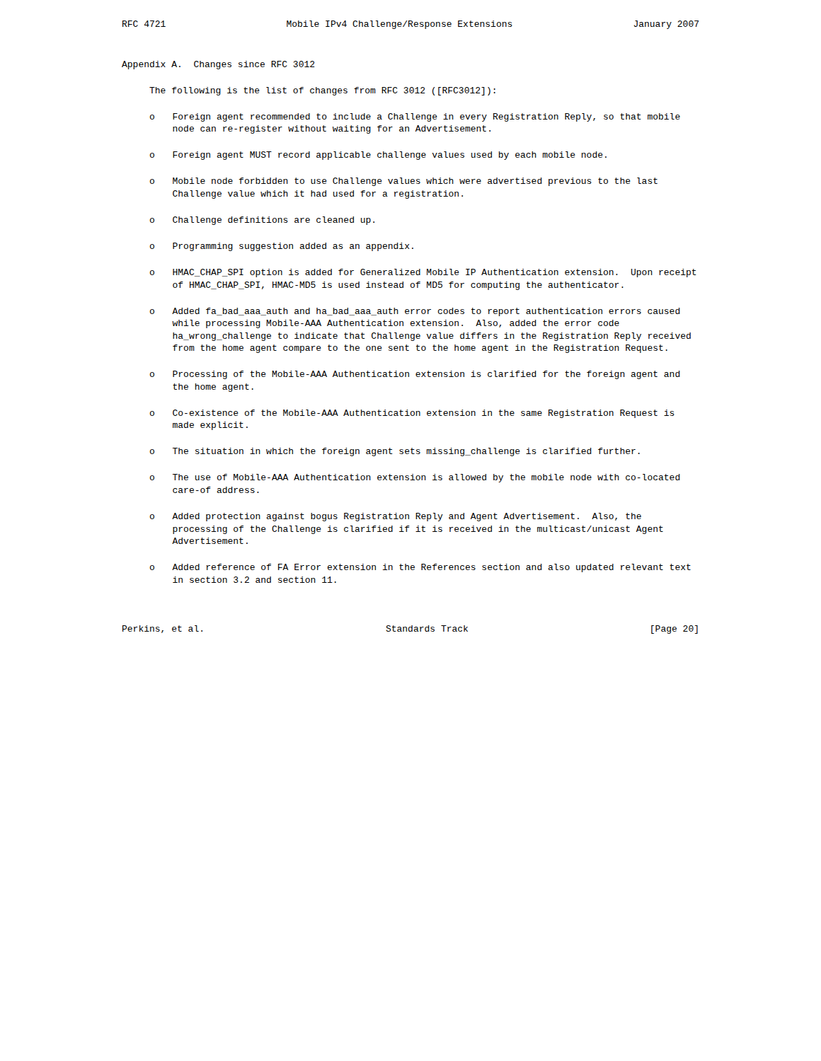RFC 4721 Mobile IPv4 Challenge/Response Extensions January 2007
Appendix A. Changes since RFC 3012
The following is the list of changes from RFC 3012 ([RFC3012]):
Foreign agent recommended to include a Challenge in every Registration Reply, so that mobile node can re-register without waiting for an Advertisement.
Foreign agent MUST record applicable challenge values used by each mobile node.
Mobile node forbidden to use Challenge values which were advertised previous to the last Challenge value which it had used for a registration.
Challenge definitions are cleaned up.
Programming suggestion added as an appendix.
HMAC_CHAP_SPI option is added for Generalized Mobile IP Authentication extension. Upon receipt of HMAC_CHAP_SPI, HMAC-MD5 is used instead of MD5 for computing the authenticator.
Added fa_bad_aaa_auth and ha_bad_aaa_auth error codes to report authentication errors caused while processing Mobile-AAA Authentication extension. Also, added the error code ha_wrong_challenge to indicate that Challenge value differs in the Registration Reply received from the home agent compare to the one sent to the home agent in the Registration Request.
Processing of the Mobile-AAA Authentication extension is clarified for the foreign agent and the home agent.
Co-existence of the Mobile-AAA Authentication extension in the same Registration Request is made explicit.
The situation in which the foreign agent sets missing_challenge is clarified further.
The use of Mobile-AAA Authentication extension is allowed by the mobile node with co-located care-of address.
Added protection against bogus Registration Reply and Agent Advertisement. Also, the processing of the Challenge is clarified if it is received in the multicast/unicast Agent Advertisement.
Added reference of FA Error extension in the References section and also updated relevant text in section 3.2 and section 11.
Perkins, et al. Standards Track [Page 20]